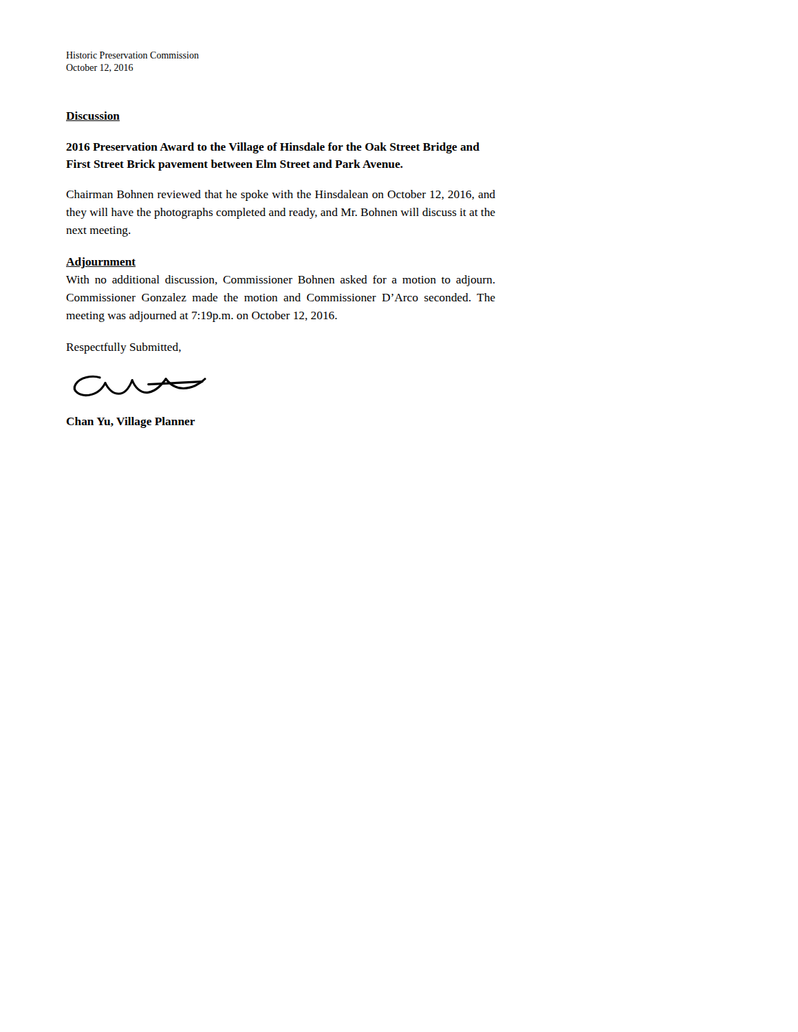Historic Preservation Commission
October 12, 2016
Discussion
2016 Preservation Award to the Village of Hinsdale for the Oak Street Bridge and First Street Brick pavement between Elm Street and Park Avenue.
Chairman Bohnen reviewed that he spoke with the Hinsdalean on October 12, 2016, and they will have the photographs completed and ready, and Mr. Bohnen will discuss it at the next meeting.
Adjournment
With no additional discussion, Commissioner Bohnen asked for a motion to adjourn. Commissioner Gonzalez made the motion and Commissioner D’Arco seconded. The meeting was adjourned at 7:19p.m. on October 12, 2016.
Respectfully Submitted,
Chan Yu, Village Planner